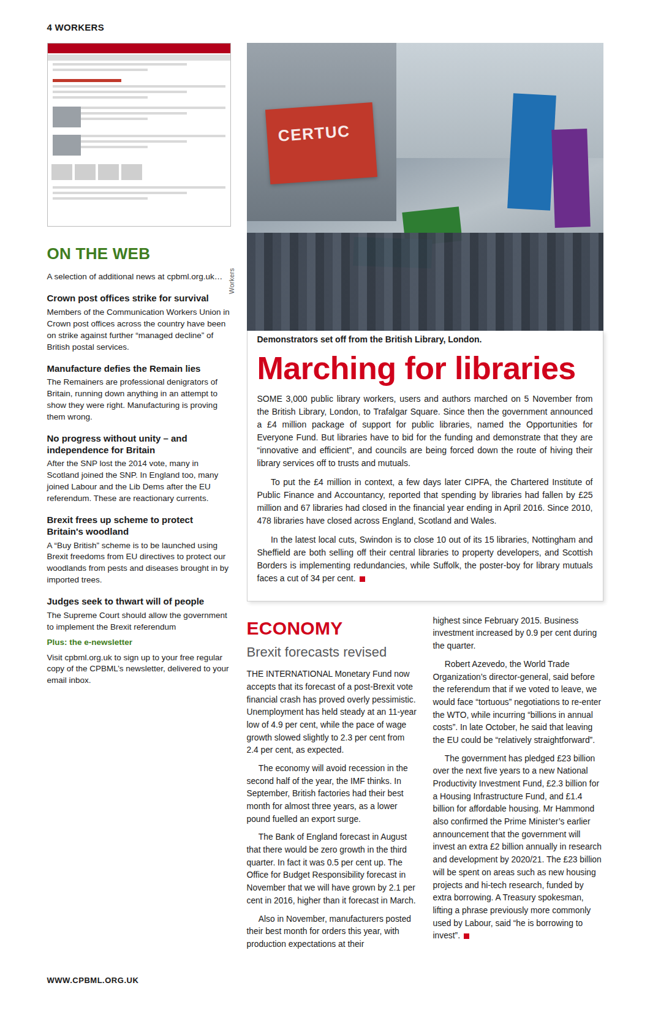4 WORKERS
ON THE WEB
A selection of additional news at cpbml.org.uk…
Crown post offices strike for survival
Members of the Communication Workers Union in Crown post offices across the country have been on strike against further “managed decline” of British postal services.
Manufacture defies the Remain lies
The Remainers are professional denigrators of Britain, running down anything in an attempt to show they were right. Manufacturing is proving them wrong.
No progress without unity – and independence for Britain
After the SNP lost the 2014 vote, many in Scotland joined the SNP. In England too, many joined Labour and the Lib Dems after the EU referendum. These are reactionary currents.
Brexit frees up scheme to protect Britain's woodland
A “Buy British” scheme is to be launched using Brexit freedoms from EU directives to protect our woodlands from pests and diseases brought in by imported trees.
Judges seek to thwart will of people
The Supreme Court should allow the government to implement the Brexit referendum
Plus: the e-newsletter
Visit cpbml.org.uk to sign up to your free regular copy of the CPBML’s newsletter, delivered to your email inbox.
CERTUC
Workers
Demonstrators set off from the British Library, London.
Marching for libraries
SOME 3,000 public library workers, users and authors marched on 5 November from the British Library, London, to Trafalgar Square. Since then the government announced a £4 million package of support for public libraries, named the Opportunities for Everyone Fund. But libraries have to bid for the funding and demonstrate that they are “innovative and efficient”, and councils are being forced down the route of hiving their library services off to trusts and mutuals.
To put the £4 million in context, a few days later CIPFA, the Chartered Institute of Public Finance and Accountancy, reported that spending by libraries had fallen by £25 million and 67 libraries had closed in the financial year ending in April 2016. Since 2010, 478 libraries have closed across England, Scotland and Wales.
In the latest local cuts, Swindon is to close 10 out of its 15 libraries, Nottingham and Sheffield are both selling off their central libraries to property developers, and Scottish Borders is implementing redundancies, while Suffolk, the poster-boy for library mutuals faces a cut of 34 per cent.
ECONOMY
Brexit forecasts revised
THE INTERNATIONAL Monetary Fund now accepts that its forecast of a post-Brexit vote financial crash has proved overly pessimistic. Unemployment has held steady at an 11-year low of 4.9 per cent, while the pace of wage growth slowed slightly to 2.3 per cent from 2.4 per cent, as expected.
The economy will avoid recession in the second half of the year, the IMF thinks. In September, British factories had their best month for almost three years, as a lower pound fuelled an export surge.
The Bank of England forecast in August that there would be zero growth in the third quarter. In fact it was 0.5 per cent up. The Office for Budget Responsibility forecast in November that we will have grown by 2.1 per cent in 2016, higher than it forecast in March.
Also in November, manufacturers posted their best month for orders this year, with production expectations at their
highest since February 2015. Business investment increased by 0.9 per cent during the quarter.
Robert Azevedo, the World Trade Organization’s director-general, said before the referendum that if we voted to leave, we would face “tortuous” negotiations to re-enter the WTO, while incurring “billions in annual costs”. In late October, he said that leaving the EU could be “relatively straightforward”.
The government has pledged £23 billion over the next five years to a new National Productivity Investment Fund, £2.3 billion for a Housing Infrastructure Fund, and £1.4 billion for affordable housing. Mr Hammond also confirmed the Prime Minister’s earlier announcement that the government will invest an extra £2 billion annually in research and development by 2020/21. The £23 billion will be spent on areas such as new housing projects and hi-tech research, funded by extra borrowing. A Treasury spokesman, lifting a phrase previously more commonly used by Labour, said “he is borrowing to invest”.
WWW.CPBML.ORG.UK